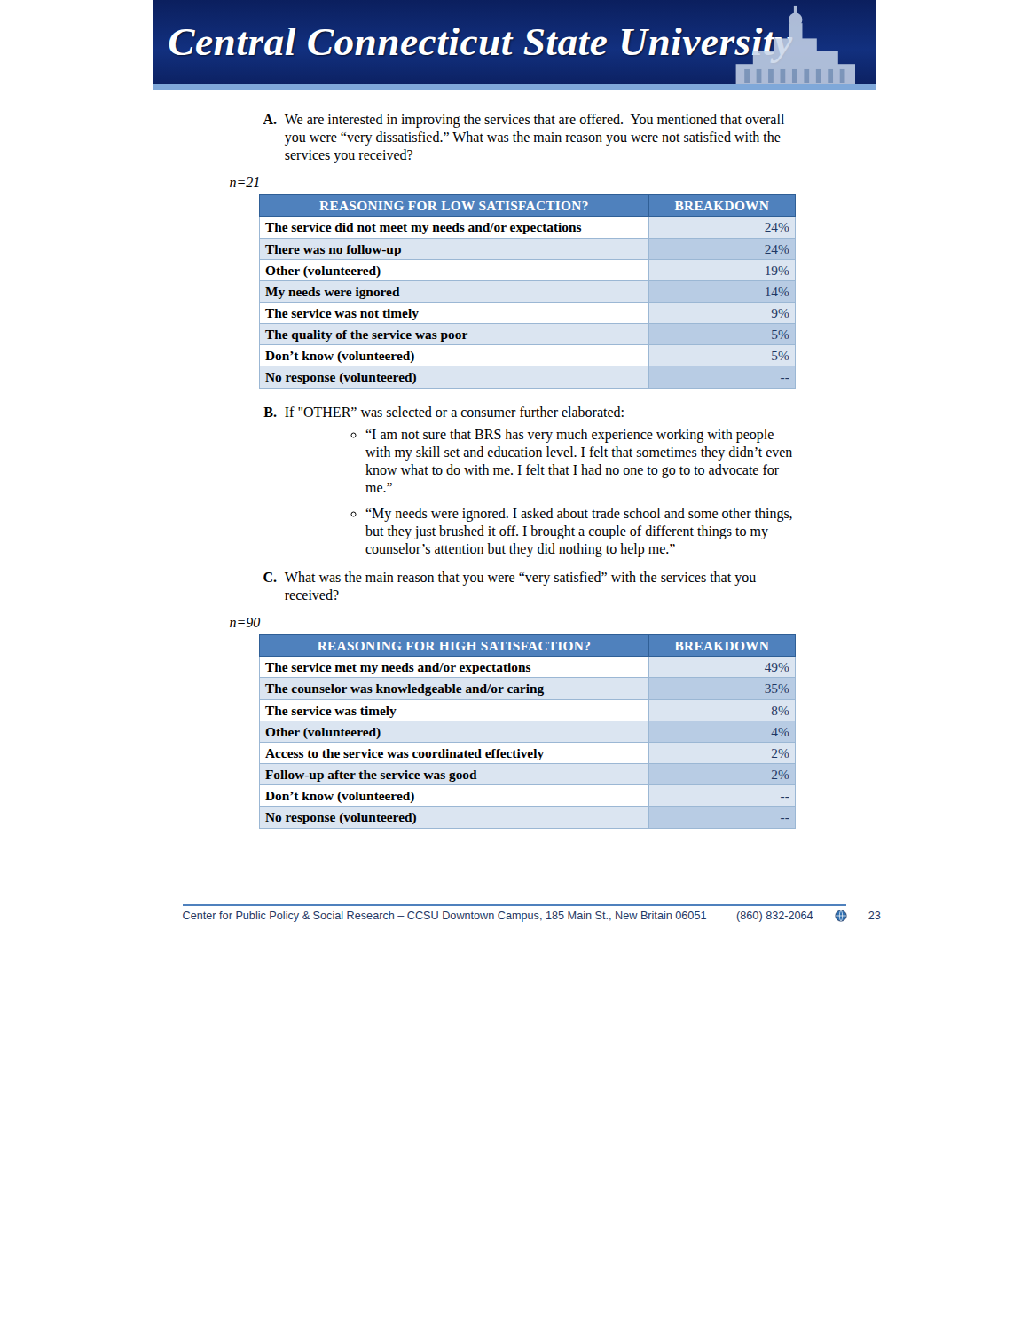Central Connecticut State University
We are interested in improving the services that are offered. You mentioned that overall you were “very dissatisfied.” What was the main reason you were not satisfied with the services you received?
n=21
| REASONING FOR LOW SATISFACTION? | BREAKDOWN |
| --- | --- |
| The service did not meet my needs and/or expectations | 24% |
| There was no follow-up | 24% |
| Other (volunteered) | 19% |
| My needs were ignored | 14% |
| The service was not timely | 9% |
| The quality of the service was poor | 5% |
| Don’t know (volunteered) | 5% |
| No response (volunteered) | -- |
If "OTHER” was selected or a consumer further elaborated:
“I am not sure that BRS has very much experience working with people with my skill set and education level. I felt that sometimes they didn’t even know what to do with me. I felt that I had no one to go to to advocate for me.”
“My needs were ignored. I asked about trade school and some other things, but they just brushed it off. I brought a couple of different things to my counselor’s attention but they did nothing to help me.”
What was the main reason that you were “very satisfied” with the services that you received?
n=90
| REASONING FOR HIGH SATISFACTION? | BREAKDOWN |
| --- | --- |
| The service met my needs and/or expectations | 49% |
| The counselor was knowledgeable and/or caring | 35% |
| The service was timely | 8% |
| Other (volunteered) | 4% |
| Access to the service was coordinated effectively | 2% |
| Follow-up after the service was good | 2% |
| Don’t know (volunteered) | -- |
| No response (volunteered) | -- |
Center for Public Policy & Social Research – CCSU Downtown Campus, 185 Main St., New Britain 06051
(860) 832-2064 23